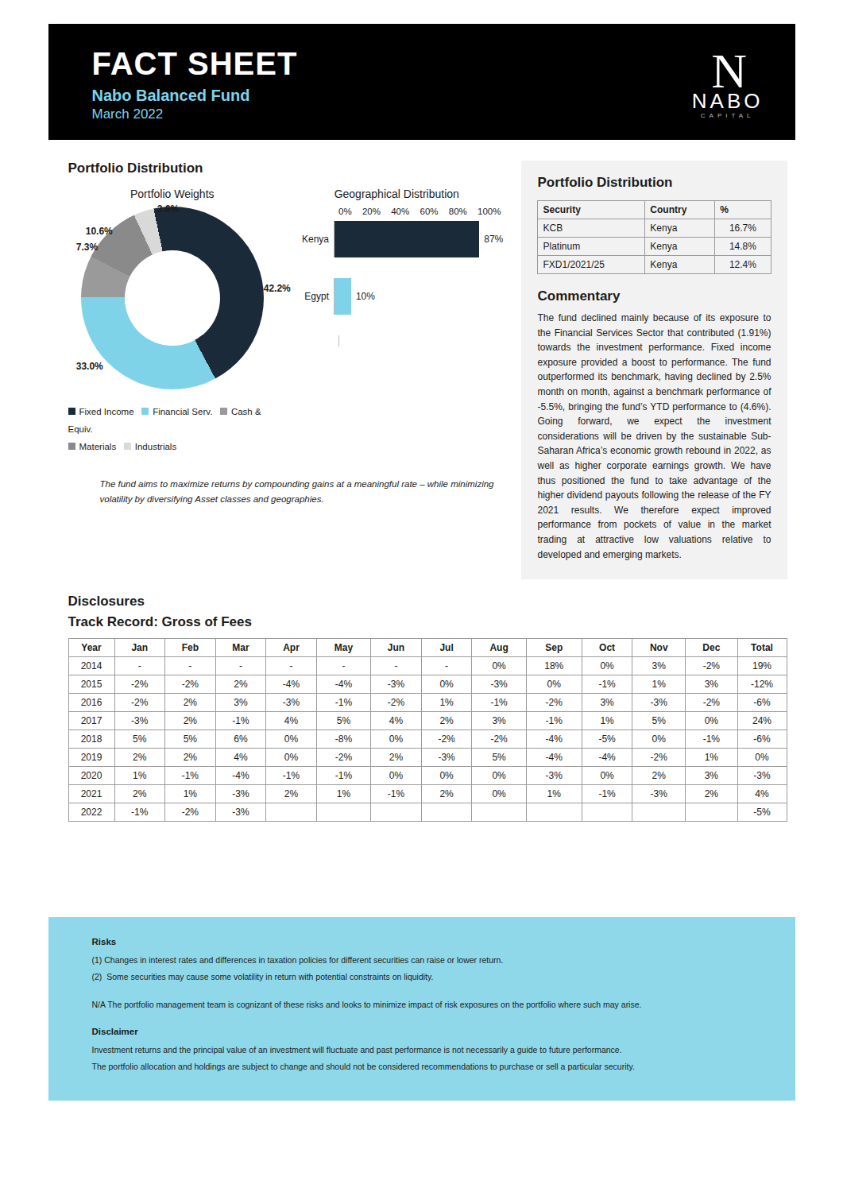FACT SHEET
Nabo Balanced Fund
March 2022
N NABO CAPITAL
Portfolio Distribution
Portfolio Weights
42.2%
33.0%
7.3%
10.6%
3.6%
Fixed Income Financial Serv. Cash & Equiv.
Materials Industrials
Geographical Distribution
0% 20% 40% 60% 80% 100%
Kenya
87%
Egypt
10%
The fund aims to maximize returns by compounding gains at a meaningful rate – while minimizing volatility by diversifying Asset classes and geographies.
Portfolio Distribution
| Security | Country | % |
| --- | --- | --- |
| KCB | Kenya | 16.7% |
| Platinum | Kenya | 14.8% |
| FXD1/2021/25 | Kenya | 12.4% |
Commentary
The fund declined mainly because of its exposure to the Financial Services Sector that contributed (1.91%) towards the investment performance. Fixed income exposure provided a boost to performance. The fund outperformed its benchmark, having declined by 2.5% month on month, against a benchmark performance of -5.5%, bringing the fund’s YTD performance to (4.6%). Going forward, we expect the investment considerations will be driven by the sustainable Sub-Saharan Africa’s economic growth rebound in 2022, as well as higher corporate earnings growth. We have thus positioned the fund to take advantage of the higher dividend payouts following the release of the FY 2021 results. We therefore expect improved performance from pockets of value in the market trading at attractive low valuations relative to developed and emerging markets.
Disclosures
Track Record: Gross of Fees
| Year | Jan | Feb | Mar | Apr | May | Jun | Jul | Aug | Sep | Oct | Nov | Dec | Total |
| --- | --- | --- | --- | --- | --- | --- | --- | --- | --- | --- | --- | --- | --- |
| 2014 | - | - | - | - | - | - | - | 0% | 18% | 0% | 3% | -2% | 19% |
| 2015 | -2% | -2% | 2% | -4% | -4% | -3% | 0% | -3% | 0% | -1% | 1% | 3% | -12% |
| 2016 | -2% | 2% | 3% | -3% | -1% | -2% | 1% | -1% | -2% | 3% | -3% | -2% | -6% |
| 2017 | -3% | 2% | -1% | 4% | 5% | 4% | 2% | 3% | -1% | 1% | 5% | 0% | 24% |
| 2018 | 5% | 5% | 6% | 0% | -8% | 0% | -2% | -2% | -4% | -5% | 0% | -1% | -6% |
| 2019 | 2% | 2% | 4% | 0% | -2% | 2% | -3% | 5% | -4% | -4% | -2% | 1% | 0% |
| 2020 | 1% | -1% | -4% | -1% | -1% | 0% | 0% | 0% | -3% | 0% | 2% | 3% | -3% |
| 2021 | 2% | 1% | -3% | 2% | 1% | -1% | 2% | 0% | 1% | -1% | -3% | 2% | 4% |
| 2022 | -1% | -2% | -3% | | | | | | | | | | -5% |
Risks
(1) Changes in interest rates and differences in taxation policies for different securities can raise or lower return.
(2) Some securities may cause some volatility in return with potential constraints on liquidity.
N/A The portfolio management team is cognizant of these risks and looks to minimize impact of risk exposures on the portfolio where such may arise.
Disclaimer
Investment returns and the principal value of an investment will fluctuate and past performance is not necessarily a guide to future performance.
The portfolio allocation and holdings are subject to change and should not be considered recommendations to purchase or sell a particular security.